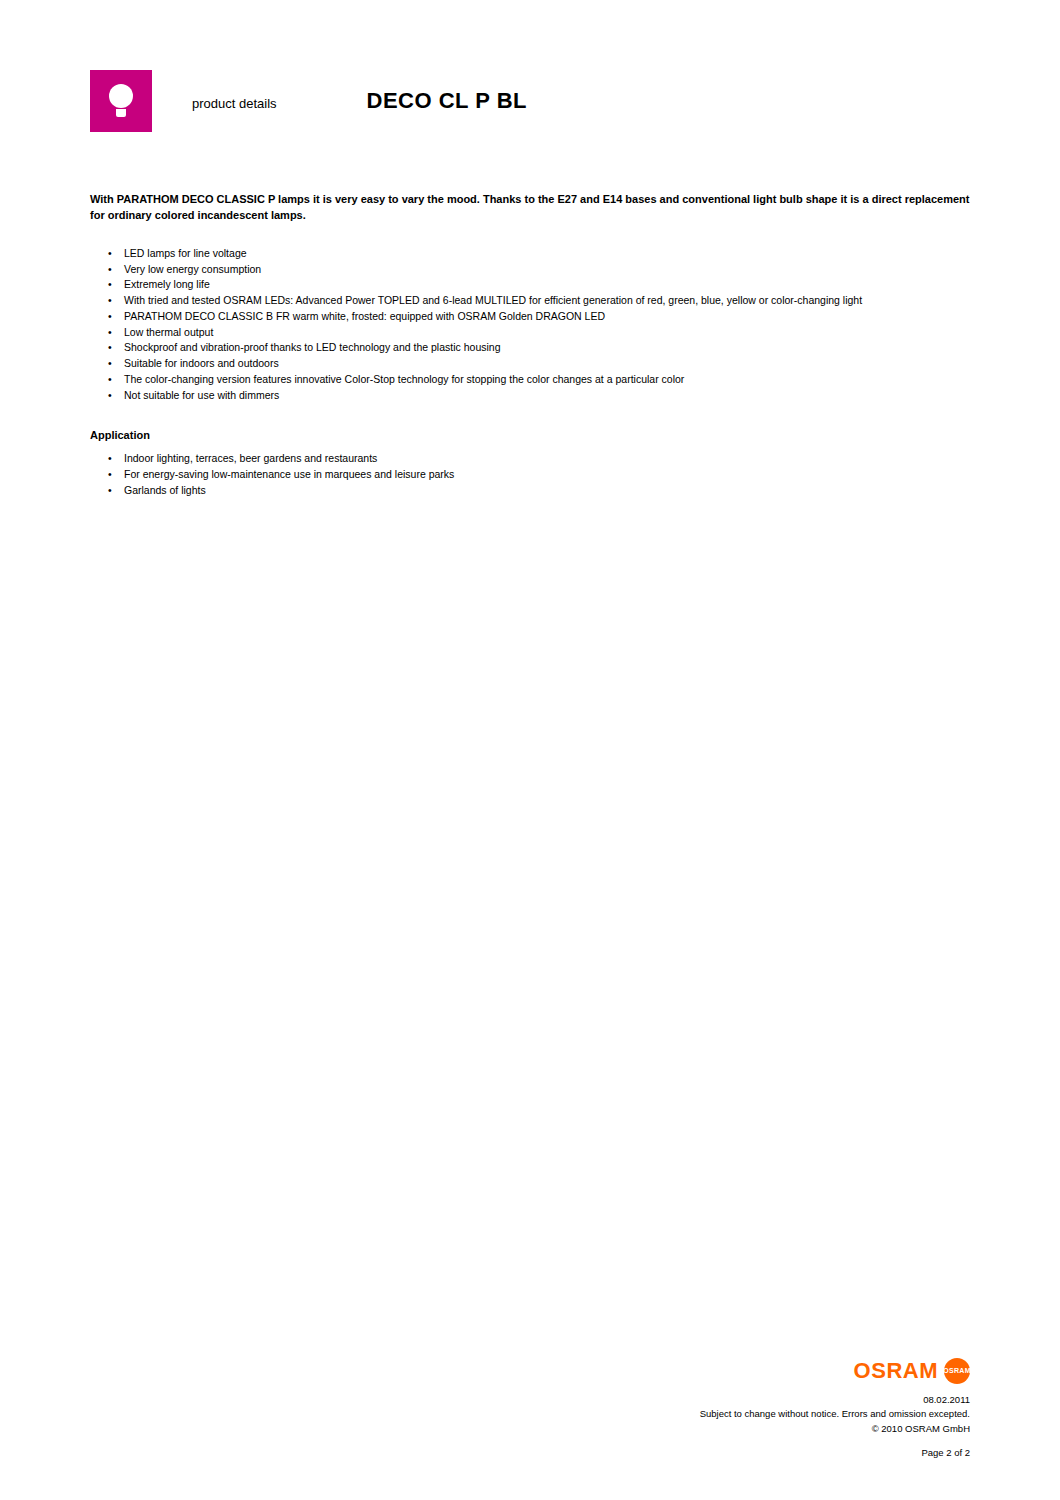product details
DECO CL P BL
With PARATHOM DECO CLASSIC P lamps it is very easy to vary the mood. Thanks to the E27 and E14 bases and conventional light bulb shape it is a direct replacement for ordinary colored incandescent lamps.
LED lamps for line voltage
Very low energy consumption
Extremely long life
With tried and tested OSRAM LEDs: Advanced Power TOPLED and 6-lead MULTILED for efficient generation of red, green, blue, yellow or color-changing light
PARATHOM DECO CLASSIC B FR warm white, frosted: equipped with OSRAM Golden DRAGON LED
Low thermal output
Shockproof and vibration-proof thanks to LED technology and the plastic housing
Suitable for indoors and outdoors
The color-changing version features innovative Color-Stop technology for stopping the color changes at a particular color
Not suitable for use with dimmers
Application
Indoor lighting, terraces, beer gardens and restaurants
For energy-saving low-maintenance use in marquees and leisure parks
Garlands of lights
OSRAM
OSRAM
08.02.2011
Subject to change without notice. Errors and omission excepted.
© 2010 OSRAM GmbH
Page 2 of 2